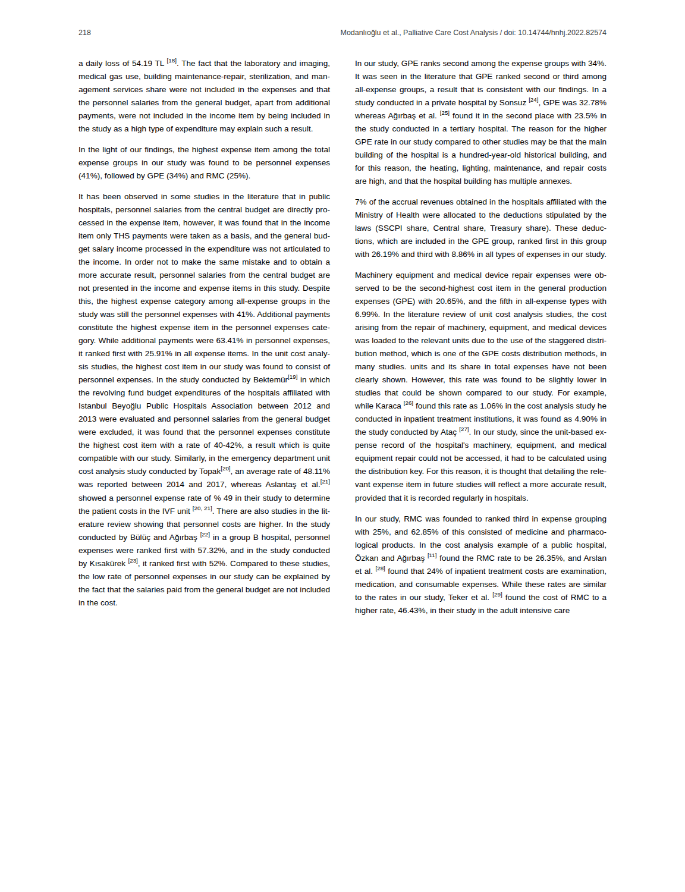218 Modanlıoğlu et al., Palliative Care Cost Analysis / doi: 10.14744/hnhj.2022.82574
a daily loss of 54.19 TL [18]. The fact that the laboratory and imaging, medical gas use, building maintenance-repair, sterilization, and management services share were not included in the expenses and that the personnel salaries from the general budget, apart from additional payments, were not included in the income item by being included in the study as a high type of expenditure may explain such a result.
In the light of our findings, the highest expense item among the total expense groups in our study was found to be personnel expenses (41%), followed by GPE (34%) and RMC (25%).
It has been observed in some studies in the literature that in public hospitals, personnel salaries from the central budget are directly processed in the expense item, however, it was found that in the income item only THS payments were taken as a basis, and the general budget salary income processed in the expenditure was not articulated to the income. In order not to make the same mistake and to obtain a more accurate result, personnel salaries from the central budget are not presented in the income and expense items in this study. Despite this, the highest expense category among all-expense groups in the study was still the personnel expenses with 41%. Additional payments constitute the highest expense item in the personnel expenses category. While additional payments were 63.41% in personnel expenses, it ranked first with 25.91% in all expense items. In the unit cost analysis studies, the highest cost item in our study was found to consist of personnel expenses. In the study conducted by Bektemür[19] in which the revolving fund budget expenditures of the hospitals affiliated with Istanbul Beyoğlu Public Hospitals Association between 2012 and 2013 were evaluated and personnel salaries from the general budget were excluded, it was found that the personnel expenses constitute the highest cost item with a rate of 40-42%, a result which is quite compatible with our study. Similarly, in the emergency department unit cost analysis study conducted by Topak[20], an average rate of 48.11% was reported between 2014 and 2017, whereas Aslantaş et al.[21] showed a personnel expense rate of % 49 in their study to determine the patient costs in the IVF unit [20, 21]. There are also studies in the literature review showing that personnel costs are higher. In the study conducted by Bülüç and Ağırbaş [22] in a group B hospital, personnel expenses were ranked first with 57.32%, and in the study conducted by Kısakürek [23], it ranked first with 52%. Compared to these studies, the low rate of personnel expenses in our study can be explained by the fact that the salaries paid from the general budget are not included in the cost.
In our study, GPE ranks second among the expense groups with 34%. It was seen in the literature that GPE ranked second or third among all-expense groups, a result that is consistent with our findings. In a study conducted in a private hospital by Sonsuz [24], GPE was 32.78% whereas Ağırbaş et al. [25] found it in the second place with 23.5% in the study conducted in a tertiary hospital. The reason for the higher GPE rate in our study compared to other studies may be that the main building of the hospital is a hundred-year-old historical building, and for this reason, the heating, lighting, maintenance, and repair costs are high, and that the hospital building has multiple annexes.
7% of the accrual revenues obtained in the hospitals affiliated with the Ministry of Health were allocated to the deductions stipulated by the laws (SSCPI share, Central share, Treasury share). These deductions, which are included in the GPE group, ranked first in this group with 26.19% and third with 8.86% in all types of expenses in our study.
Machinery equipment and medical device repair expenses were observed to be the second-highest cost item in the general production expenses (GPE) with 20.65%, and the fifth in all-expense types with 6.99%. In the literature review of unit cost analysis studies, the cost arising from the repair of machinery, equipment, and medical devices was loaded to the relevant units due to the use of the staggered distribution method, which is one of the GPE costs distribution methods, in many studies. units and its share in total expenses have not been clearly shown. However, this rate was found to be slightly lower in studies that could be shown compared to our study. For example, while Karaca [26] found this rate as 1.06% in the cost analysis study he conducted in inpatient treatment institutions, it was found as 4.90% in the study conducted by Ataç [27]. In our study, since the unit-based expense record of the hospital's machinery, equipment, and medical equipment repair could not be accessed, it had to be calculated using the distribution key. For this reason, it is thought that detailing the relevant expense item in future studies will reflect a more accurate result, provided that it is recorded regularly in hospitals.
In our study, RMC was founded to ranked third in expense grouping with 25%, and 62.85% of this consisted of medicine and pharmacological products. In the cost analysis example of a public hospital, Özkan and Ağırbaş [11] found the RMC rate to be 26.35%, and Arslan et al. [28] found that 24% of inpatient treatment costs are examination, medication, and consumable expenses. While these rates are similar to the rates in our study, Teker et al. [29] found the cost of RMC to a higher rate, 46.43%, in their study in the adult intensive care